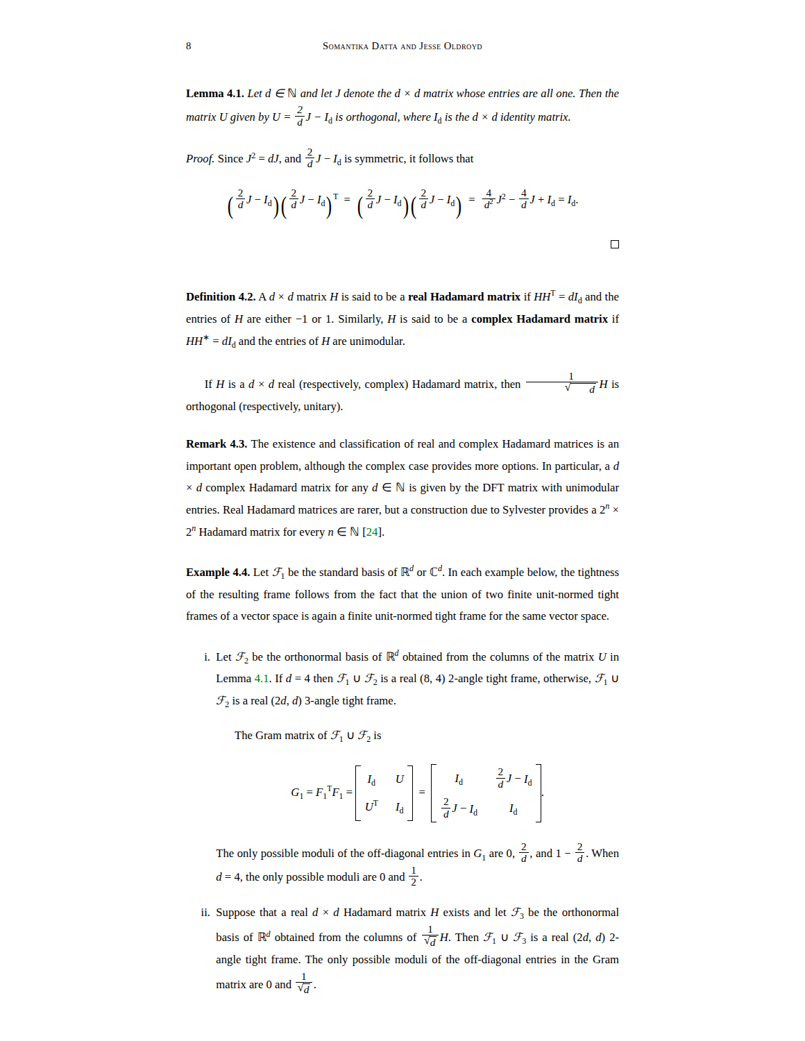8
Somantika Datta and Jesse Oldroyd
Lemma 4.1. Let d ∈ ℕ and let J denote the d × d matrix whose entries are all one. Then the matrix U given by U = 2 d J − Id is orthogonal, where Id is the d × d identity matrix.
Proof. Since J2 = dJ, and 2 d J − Id is symmetric, it follows that
(2 d J − Id)(2 d J − Id) T = (2 d J − Id)(2 d J − Id) = 4 d2 J2 − 4 d J + Id = Id.
Definition 4.2. A d × d matrix H is said to be a real Hadamard matrix if HH T = dId and the entries of H are either −1 or 1. Similarly, H is said to be a complex Hadamard matrix if HH∗ = dId and the entries of H are unimodular.
If H is a d × d real (respectively, complex) Hadamard matrix, then 1 d H is orthogonal (respectively, unitary).
Remark 4.3. The existence and classification of real and complex Hadamard matrices is an important open problem, although the complex case provides more options. In particular, a d × d complex Hadamard matrix for any d ∈ ℕ is given by the DFT matrix with unimodular entries. Real Hadamard matrices are rarer, but a construction due to Sylvester provides a 2n × 2n Hadamard matrix for every n ∈ ℕ [24].
Example 4.4. Let ℱ1 be the standard basis of ℝd or ℂd. In each example below, the tightness of the resulting frame follows from the fact that the union of two finite unit-normed tight frames of a vector space is again a finite unit-normed tight frame for the same vector space.
i. Let ℱ2 be the orthonormal basis of ℝd obtained from the columns of the matrix U in Lemma 4.1. If d = 4 then ℱ1 ∪ ℱ2 is a real (8, 4) 2-angle tight frame, otherwise, ℱ1 ∪ ℱ2 is a real (2d, d) 3-angle tight frame.
The Gram matrix of ℱ1 ∪ ℱ2 is
G1 = F1TF1 = Id U UT Id = Id 2 d J − Id 2 d J − Id Id .
The only possible moduli of the off-diagonal entries in G1 are 0, 2 d, and 1 − 2 d. When d = 4, the only possible moduli are 0 and 12.
ii. Suppose that a real d × d Hadamard matrix H exists and let ℱ3 be the orthonormal basis of ℝd obtained from the columns of 1 d H. Then ℱ1 ∪ ℱ3 is a real (2d, d) 2-angle tight frame. The only possible moduli of the off-diagonal entries in the Gram matrix are 0 and 1 d.